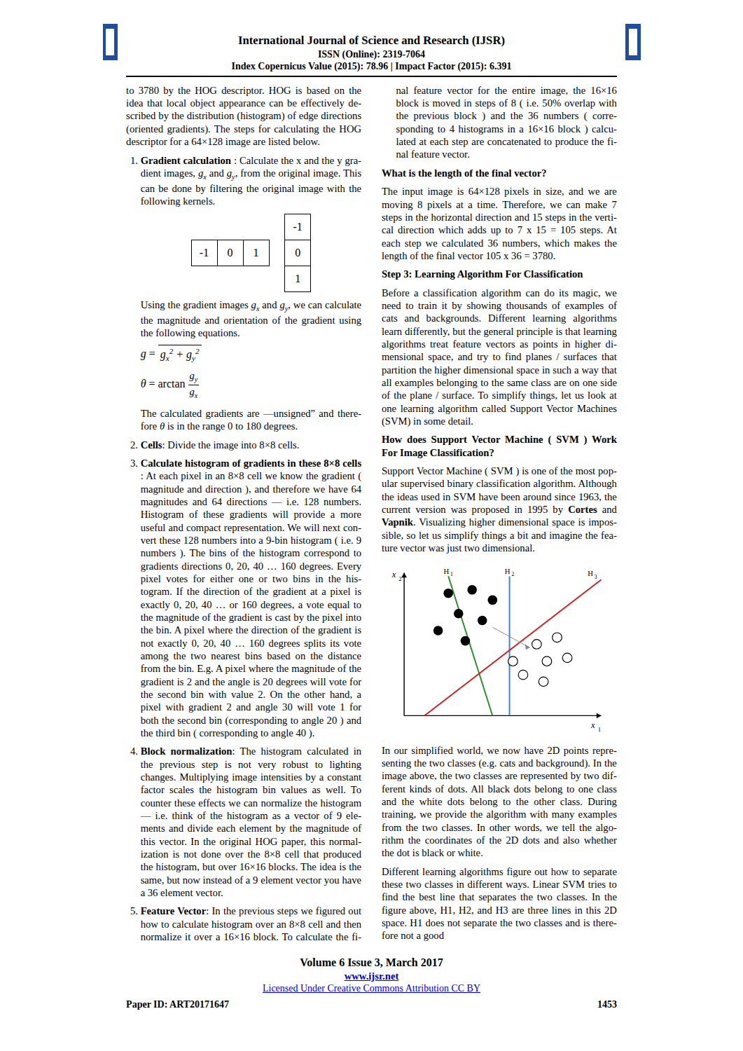International Journal of Science and Research (IJSR)
ISSN (Online): 2319-7064
Index Copernicus Value (2015): 78.96 | Impact Factor (2015): 6.391
to 3780 by the HOG descriptor. HOG is based on the idea that local object appearance can be effectively described by the distribution (histogram) of edge directions (oriented gradients). The steps for calculating the HOG descriptor for a 64×128 image are listed below.
Gradient calculation : Calculate the x and the y gradient images, gx and gy, from the original image. This can be done by filtering the original image with the following kernels.
| -1 | 0 | 1 |
| -1 |
| 0 |
| 1 |
Using the gradient images gx and gy, we can calculate the magnitude and orientation of the gradient using the following equations.
g = gx2 + gy2
θ = arctan gy gx
The calculated gradients are —unsigned” and therefore θ is in the range 0 to 180 degrees.
Cells: Divide the image into 8×8 cells.
Calculate histogram of gradients in these 8×8 cells : At each pixel in an 8×8 cell we know the gradient ( magnitude and direction ), and therefore we have 64 magnitudes and 64 directions — i.e. 128 numbers. Histogram of these gradients will provide a more useful and compact representation. We will next convert these 128 numbers into a 9-bin histogram ( i.e. 9 numbers ). The bins of the histogram correspond to gradients directions 0, 20, 40 … 160 degrees. Every pixel votes for either one or two bins in the histogram. If the direction of the gradient at a pixel is exactly 0, 20, 40 … or 160 degrees, a vote equal to the magnitude of the gradient is cast by the pixel into the bin. A pixel where the direction of the gradient is not exactly 0, 20, 40 … 160 degrees splits its vote among the two nearest bins based on the distance from the bin. E.g. A pixel where the magnitude of the gradient is 2 and the angle is 20 degrees will vote for the second bin with value 2. On the other hand, a pixel with gradient 2 and angle 30 will vote 1 for both the second bin (corresponding to angle 20 ) and the third bin ( corresponding to angle 40 ).
Block normalization: The histogram calculated in the previous step is not very robust to lighting changes. Multiplying image intensities by a constant factor scales the histogram bin values as well. To counter these effects we can normalize the histogram — i.e. think of the histogram as a vector of 9 elements and divide each element by the magnitude of this vector. In the original HOG paper, this normalization is not done over the 8×8 cell that produced the histogram, but over 16×16 blocks. The idea is the same, but now instead of a 9 element vector you have a 36 element vector.
Feature Vector: In the previous steps we figured out how to calculate histogram over an 8×8 cell and then normalize it over a 16×16 block. To calculate the final feature vector for the entire image, the 16×16 block is moved in steps of 8 ( i.e. 50% overlap with the previous block ) and the 36 numbers ( corresponding to 4 histograms in a 16×16 block ) calculated at each step are concatenated to produce the final feature vector.
What is the length of the final vector?
The input image is 64×128 pixels in size, and we are moving 8 pixels at a time. Therefore, we can make 7 steps in the horizontal direction and 15 steps in the vertical direction which adds up to 7 x 15 = 105 steps. At each step we calculated 36 numbers, which makes the length of the final vector 105 x 36 = 3780.
Step 3: Learning Algorithm For Classification
Before a classification algorithm can do its magic, we need to train it by showing thousands of examples of cats and backgrounds. Different learning algorithms learn differently, but the general principle is that learning algorithms treat feature vectors as points in higher dimensional space, and try to find planes / surfaces that partition the higher dimensional space in such a way that all examples belonging to the same class are on one side of the plane / surface. To simplify things, let us look at one learning algorithm called Support Vector Machines (SVM) in some detail.
How does Support Vector Machine ( SVM ) Work For Image Classification?
Support Vector Machine ( SVM ) is one of the most popular supervised binary classification algorithm. Although the ideas used in SVM have been around since 1963, the current version was proposed in 1995 by Cortes and Vapnik. Visualizing higher dimensional space is impossible, so let us simplify things a bit and imagine the feature vector was just two dimensional.
x 2 x 1 H 1 H 2 H 3
In our simplified world, we now have 2D points representing the two classes (e.g. cats and background). In the image above, the two classes are represented by two different kinds of dots. All black dots belong to one class and the white dots belong to the other class. During training, we provide the algorithm with many examples from the two classes. In other words, we tell the algorithm the coordinates of the 2D dots and also whether the dot is black or white.
Different learning algorithms figure out how to separate these two classes in different ways. Linear SVM tries to find the best line that separates the two classes. In the figure above, H1, H2, and H3 are three lines in this 2D space. H1 does not separate the two classes and is therefore not a good
Volume 6 Issue 3, March 2017
www.ijsr.net
Licensed Under Creative Commons Attribution CC BY
Paper ID: ART20171647 1453